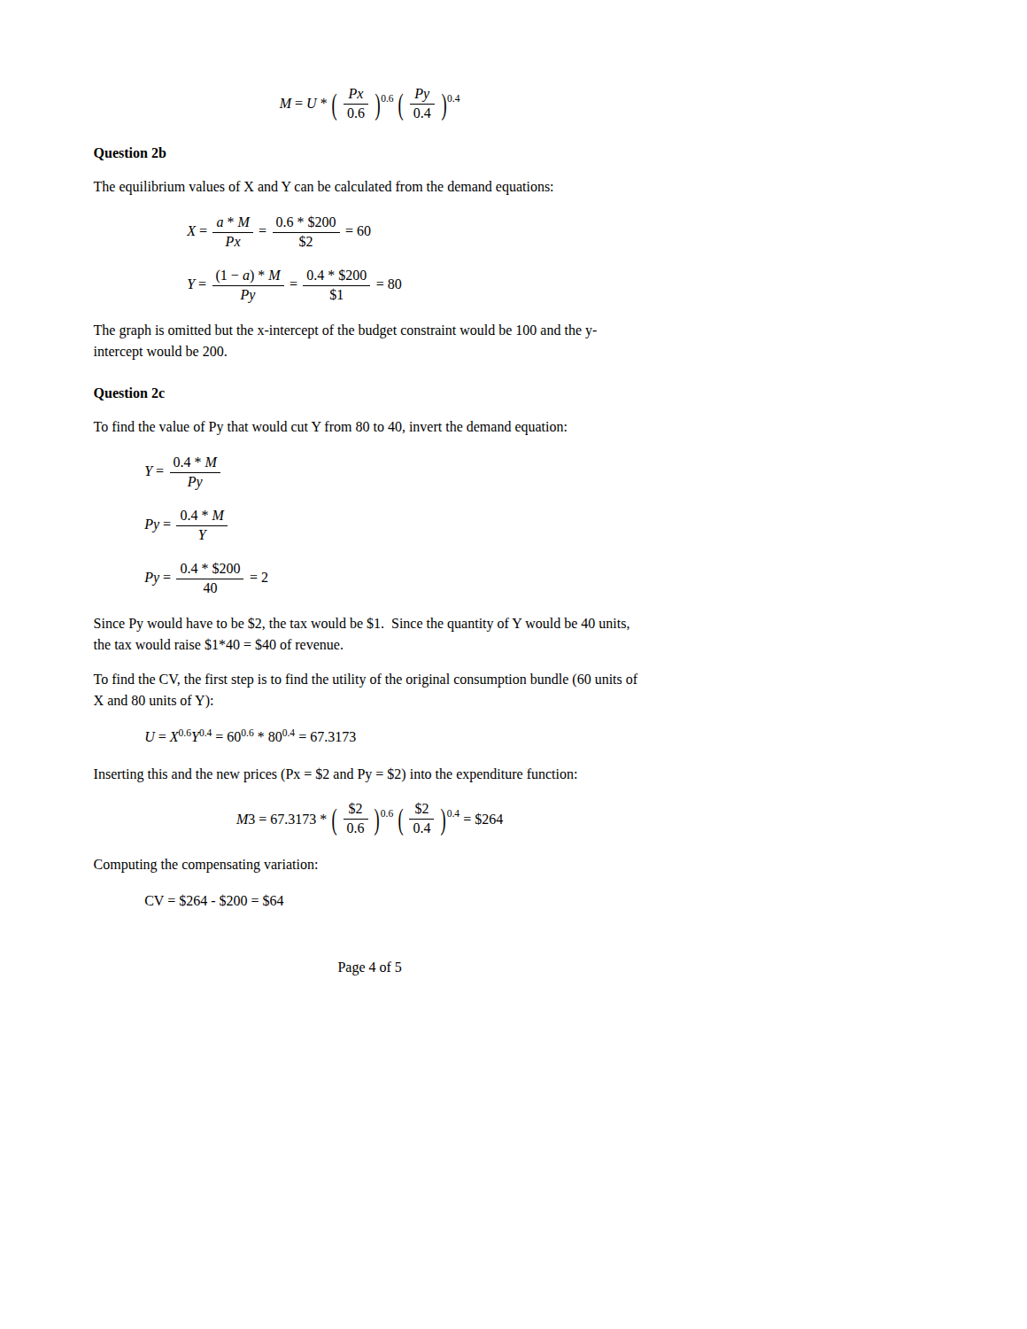M = U * ( Px 0.6 )0.6 ( Py 0.4 )0.4
Question 2b
The equilibrium values of X and Y can be calculated from the demand equations:
X = a * M Px = 0.6 * $200$2 = 60
Y = (1 − a) * M Py = 0.4 * $200$1 = 80
The graph is omitted but the x-intercept of the budget constraint would be 100 and the y-intercept would be 200.
Question 2c
To find the value of Py that would cut Y from 80 to 40, invert the demand equation:
Y = 0.4 * M Py
Py = 0.4 * M Y
Py = 0.4 * $20040 = 2
Since Py would have to be $2, the tax would be $1. Since the quantity of Y would be 40 units, the tax would raise $1*40 = $40 of revenue.
To find the CV, the first step is to find the utility of the original consumption bundle (60 units of X and 80 units of Y):
U = X0.6Y0.4 = 600.6 * 800.4 = 67.3173
Inserting this and the new prices (Px = $2 and Py = $2) into the expenditure function:
M3 = 67.3173 * ( $20.6 )0.6 ( $20.4 )0.4 = $264
Computing the compensating variation:
CV = $264 - $200 = $64
Page 4 of 5